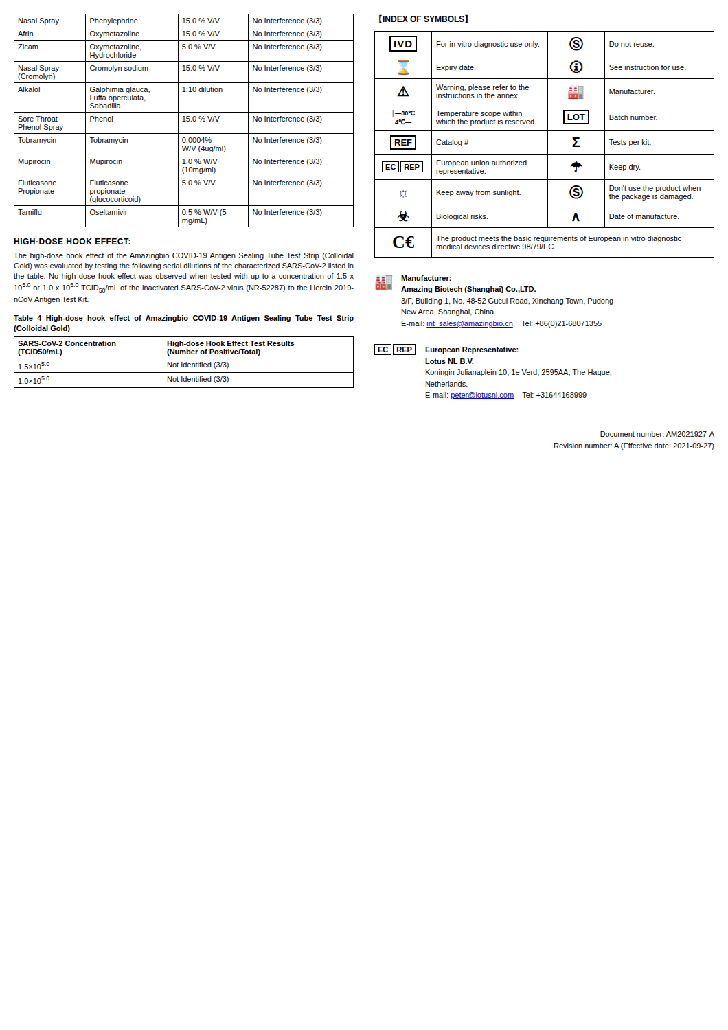| Nasal Spray | Phenylephrine | 15.0 % V/V | No Interference (3/3) |
| Afrin | Oxymetazoline | 15.0 % V/V | No Interference (3/3) |
| Zicam | Oxymetazoline, Hydrochloride | 5.0 % V/V | No Interference (3/3) |
| Nasal Spray (Cromolyn) | Cromolyn sodium | 15.0 % V/V | No Interference (3/3) |
| Alkalol | Galphimia glauca, Luffa operculata, Sabadilla | 1:10 dilution | No Interference (3/3) |
| Sore Throat Phenol Spray | Phenol | 15.0 % V/V | No Interference (3/3) |
| Tobramycin | Tobramycin | 0.0004% W/V (4ug/ml) | No Interference (3/3) |
| Mupirocin | Mupirocin | 1.0 % W/V (10mg/ml) | No Interference (3/3) |
| Fluticasone Propionate | Fluticasone propionate (glucocorticoid) | 5.0 % V/V | No Interference (3/3) |
| Tamiflu | Oseltamivir | 0.5 % W/V (5 mg/mL) | No Interference (3/3) |
HIGH-DOSE HOOK EFFECT:
The high-dose hook effect of the Amazingbio COVID-19 Antigen Sealing Tube Test Strip (Colloidal Gold) was evaluated by testing the following serial dilutions of the characterized SARS-CoV-2 listed in the table. No high dose hook effect was observed when tested with up to a concentration of 1.5 x 105.0 or 1.0 x 105.0 TCID50/mL of the inactivated SARS-CoV-2 virus (NR-52287) to the Hercin 2019-nCoV Antigen Test Kit.
Table 4 High-dose hook effect of Amazingbio COVID-19 Antigen Sealing Tube Test Strip (Colloidal Gold)
| SARS-CoV-2 Concentration (TCID50/mL) | High-dose Hook Effect Test Results (Number of Positive/Total) |
| --- | --- |
| 1.5×10 5.0 | Not Identified (3/3) |
| 1.0×10 5.0 | Not Identified (3/3) |
【INDEX OF SYMBOLS】
| IVD | For in vitro diagnostic use only. | Ⓢ | Do not reuse. |
| ⌛ | Expiry date. | 🛈 | See instruction for use. |
| ⚠ | Warning, please refer to the instructions in the annex. | 🏭 | Manufacturer. |
| │—30℃ 4℃— | Temperature scope within which the product is reserved. | LOT | Batch number. |
| REF | Catalog # | Σ | Tests per kit. |
| EC REP | European union authorized representative. | ☂ | Keep dry. |
| ☼ | Keep away from sunlight. | Ⓢ | Don't use the product when the package is damaged. |
| ☣ | Biological risks. | ∧ | Date of manufacture. |
| C€ | The product meets the basic requirements of European in vitro diagnostic medical devices directive 98/79/EC. |
🏭
Manufacturer: Amazing Biotech (Shanghai) Co.,LTD. 3/F, Building 1, No. 48-52 Gucui Road, Xinchang Town, Pudong
New Area, Shanghai, China.
E-mail: int_sales@amazingbio.cn Tel: +86(0)21-68071355
EC REP
European Representative: Lotus NL B.V. Koningin Julianaplein 10, 1e Verd, 2595AA, The Hague,
Netherlands.
E-mail: peter@lotusnl.com Tel: +31644168999
Document number: AM2021927-A
Revision number: A (Effective date: 2021-09-27)